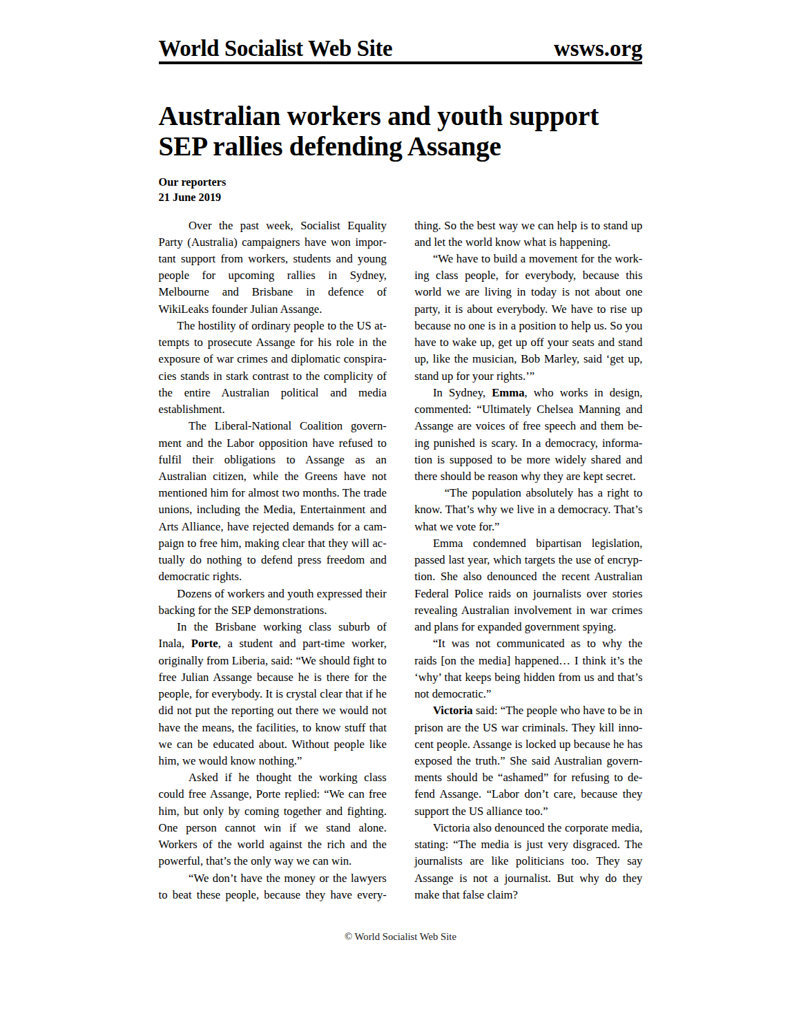World Socialist Web Site
wsws.org
Australian workers and youth support SEP rallies defending Assange
Our reporters
21 June 2019
Over the past week, Socialist Equality Party (Australia) campaigners have won important support from workers, students and young people for upcoming rallies in Sydney, Melbourne and Brisbane in defence of WikiLeaks founder Julian Assange.
The hostility of ordinary people to the US attempts to prosecute Assange for his role in the exposure of war crimes and diplomatic conspiracies stands in stark contrast to the complicity of the entire Australian political and media establishment.
The Liberal-National Coalition government and the Labor opposition have refused to fulfil their obligations to Assange as an Australian citizen, while the Greens have not mentioned him for almost two months. The trade unions, including the Media, Entertainment and Arts Alliance, have rejected demands for a campaign to free him, making clear that they will actually do nothing to defend press freedom and democratic rights.
Dozens of workers and youth expressed their backing for the SEP demonstrations.
In the Brisbane working class suburb of Inala, Porte, a student and part-time worker, originally from Liberia, said: “We should fight to free Julian Assange because he is there for the people, for everybody. It is crystal clear that if he did not put the reporting out there we would not have the means, the facilities, to know stuff that we can be educated about. Without people like him, we would know nothing.”
Asked if he thought the working class could free Assange, Porte replied: “We can free him, but only by coming together and fighting. One person cannot win if we stand alone. Workers of the world against the rich and the powerful, that’s the only way we can win.
“We don’t have the money or the lawyers to beat these people, because they have everything. So the best way we can help is to stand up and let the world know what is happening.
“We have to build a movement for the working class people, for everybody, because this world we are living in today is not about one party, it is about everybody. We have to rise up because no one is in a position to help us. So you have to wake up, get up off your seats and stand up, like the musician, Bob Marley, said ‘get up, stand up for your rights.’”
In Sydney, Emma, who works in design, commented: “Ultimately Chelsea Manning and Assange are voices of free speech and them being punished is scary. In a democracy, information is supposed to be more widely shared and there should be reason why they are kept secret.
“The population absolutely has a right to know. That’s why we live in a democracy. That’s what we vote for.”
Emma condemned bipartisan legislation, passed last year, which targets the use of encryption. She also denounced the recent Australian Federal Police raids on journalists over stories revealing Australian involvement in war crimes and plans for expanded government spying.
“It was not communicated as to why the raids [on the media] happened… I think it’s the ‘why’ that keeps being hidden from us and that’s not democratic.”
Victoria said: “The people who have to be in prison are the US war criminals. They kill innocent people. Assange is locked up because he has exposed the truth.” She said Australian governments should be “ashamed” for refusing to defend Assange. “Labor don’t care, because they support the US alliance too.”
Victoria also denounced the corporate media, stating: “The media is just very disgraced. The journalists are like politicians too. They say Assange is not a journalist. But why do they make that false claim?
© World Socialist Web Site